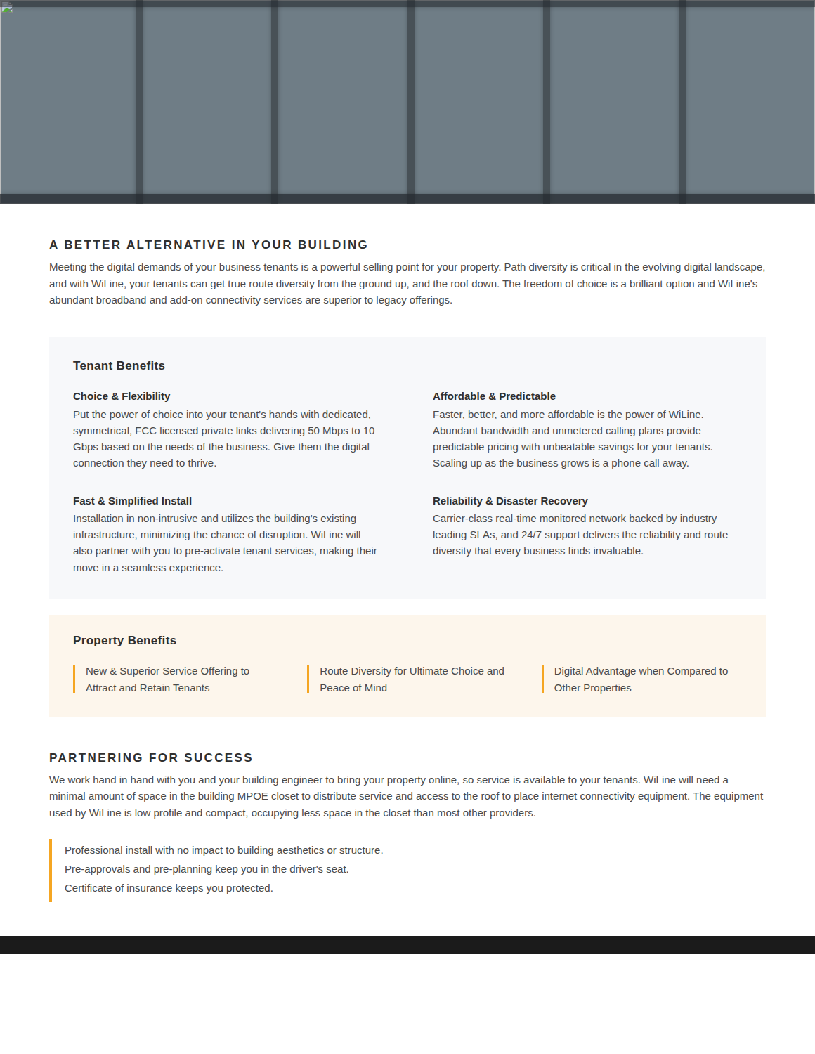A Better Alternative In Your Building
Meeting the digital demands of your business tenants is a powerful selling point for your property. Path diversity is critical in the evolving digital landscape, and with WiLine, your tenants can get true route diversity from the ground up, and the roof down. The freedom of choice is a brilliant option and WiLine's abundant broadband and add-on connectivity services are superior to legacy offerings.
Tenant Benefits
Choice & Flexibility
Put the power of choice into your tenant's hands with dedicated, symmetrical, FCC licensed private links delivering 50 Mbps to 10 Gbps based on the needs of the business. Give them the digital connection they need to thrive.
Affordable & Predictable
Faster, better, and more affordable is the power of WiLine. Abundant bandwidth and unmetered calling plans provide predictable pricing with unbeatable savings for your tenants. Scaling up as the business grows is a phone call away.
Fast & Simplified Install
Installation in non-intrusive and utilizes the building's existing infrastructure, minimizing the chance of disruption. WiLine will also partner with you to pre-activate tenant services, making their move in a seamless experience.
Reliability & Disaster Recovery
Carrier-class real-time monitored network backed by industry leading SLAs, and 24/7 support delivers the reliability and route diversity that every business finds invaluable.
Property Benefits
New & Superior Service Offering to Attract and Retain Tenants
Route Diversity for Ultimate Choice and Peace of Mind
Digital Advantage when Compared to Other Properties
Partnering For Success
We work hand in hand with you and your building engineer to bring your property online, so service is available to your tenants. WiLine will need a minimal amount of space in the building MPOE closet to distribute service and access to the roof to place internet connectivity equipment. The equipment used by WiLine is low profile and compact, occupying less space in the closet than most other providers.
Professional install with no impact to building aesthetics or structure.
Pre-approvals and pre-planning keep you in the driver's seat.
Certificate of insurance keeps you protected.